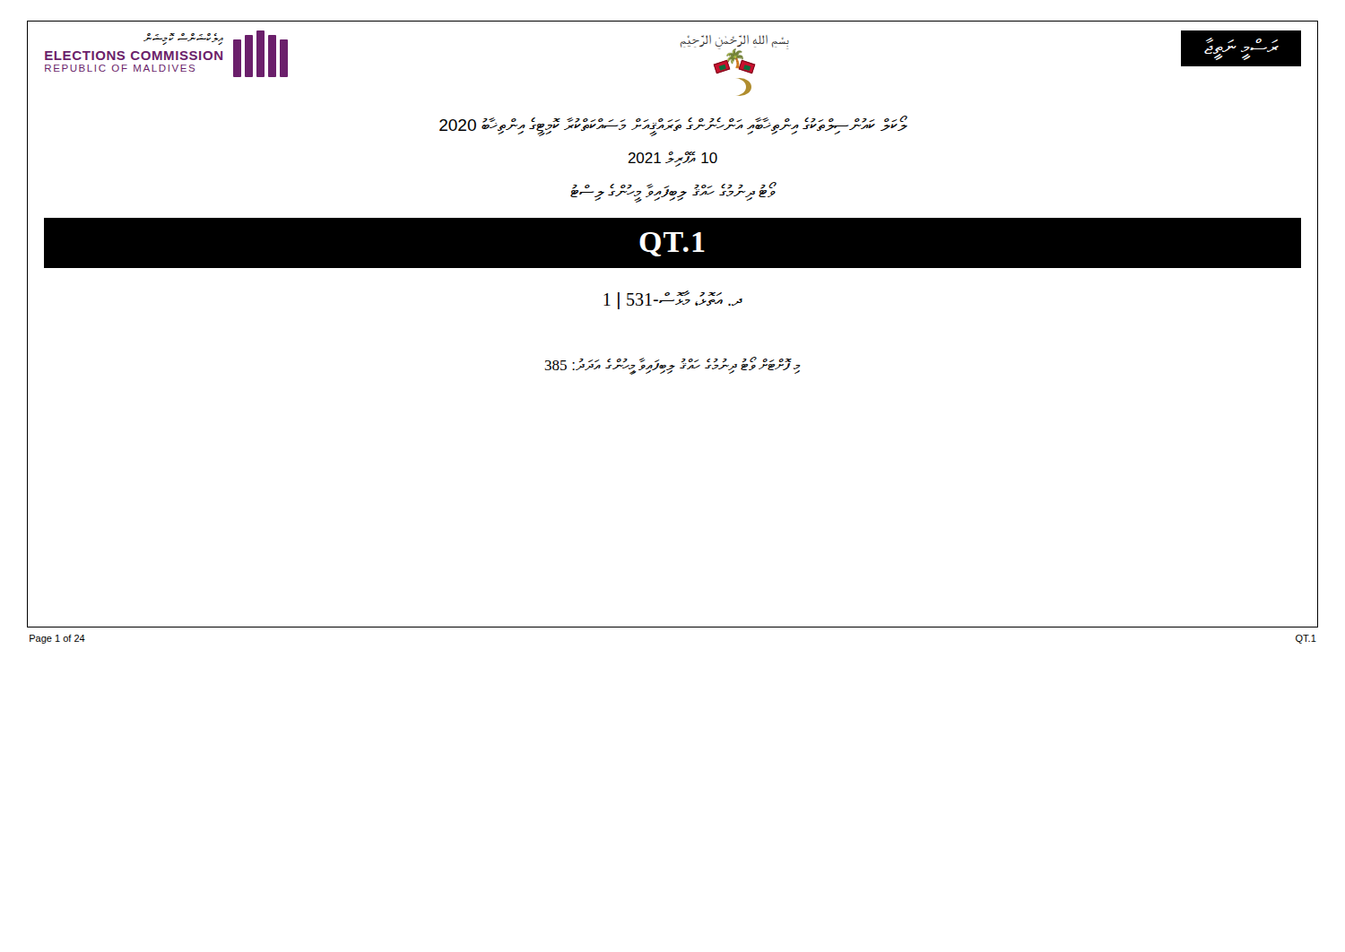ރަސްމީ ނަތީޖާ
بِسْمِ اللهِ الرَّحْمٰنِ الرَّحِيْمِ
🌴
އިލެކްޝަންސް ކޮމިޝަން
ELECTIONS COMMISSION
REPUBLIC OF MALDIVES
ލޯކަލް ކައުންސިލްތަކުގެ އިންތިޚާބާއި އަންހެނުންގެ ތަރައްޤީއަށް މަސައްކަތްކުރާ ކޮމިޓީގެ އިންތިޚާބު 2020
10 އޭޕްރިލް 2021
ވޯޓު ދިނުމުގެ ހައްޤު ލިބިފައިވާ މީހުންގެ ލިސްޓު
QT.1
ދ. އަތޮޅު، މާޅޮސް-1 | 531
މި ފޮށްޓަށް ވޯޓު ދިނުމުގެ ހައްޤު ލިބިފައިވާ މީހުންގެ އަދަދު: 385
Page 1 of 24
QT.1